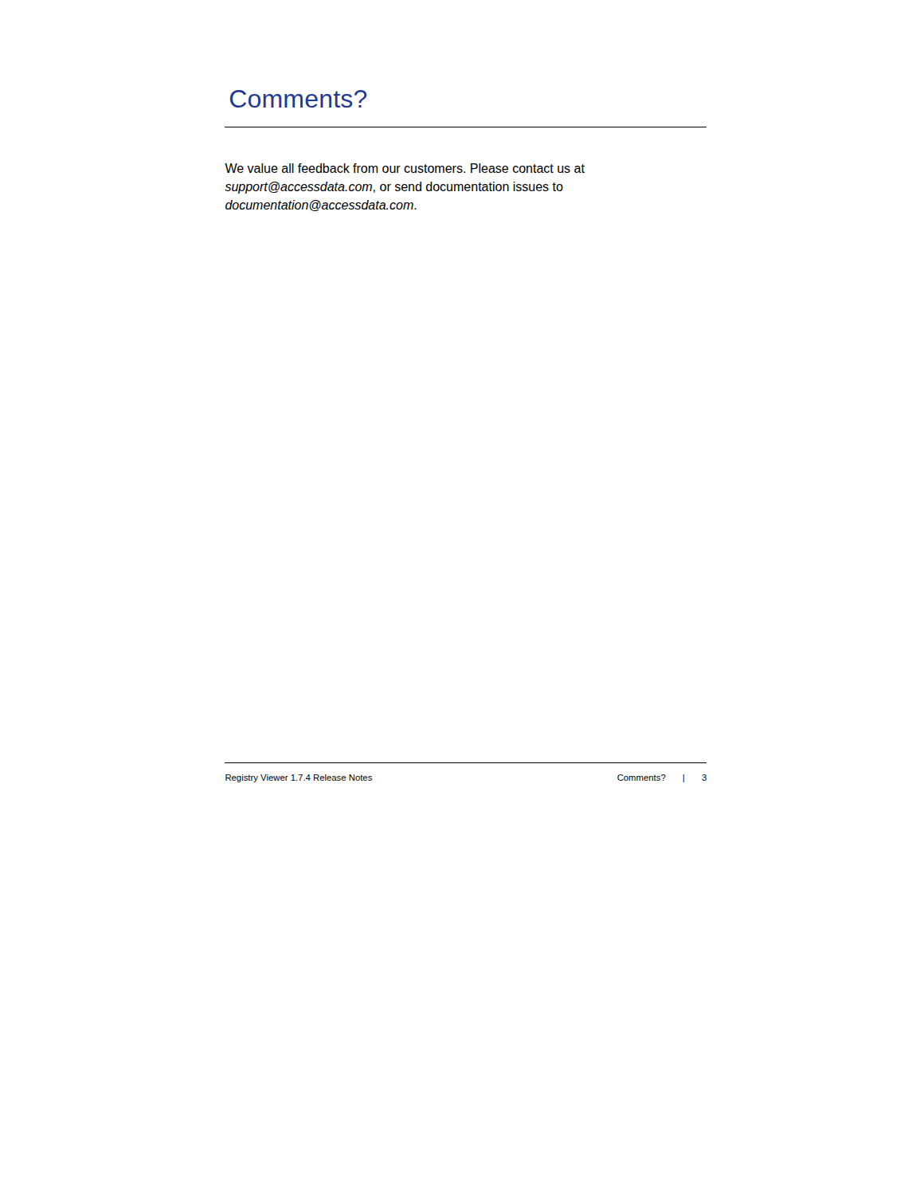Comments?
We value all feedback from our customers. Please contact us at support@accessdata.com, or send documentation issues to documentation@accessdata.com.
Registry Viewer 1.7.4 Release Notes
Comments? | 3